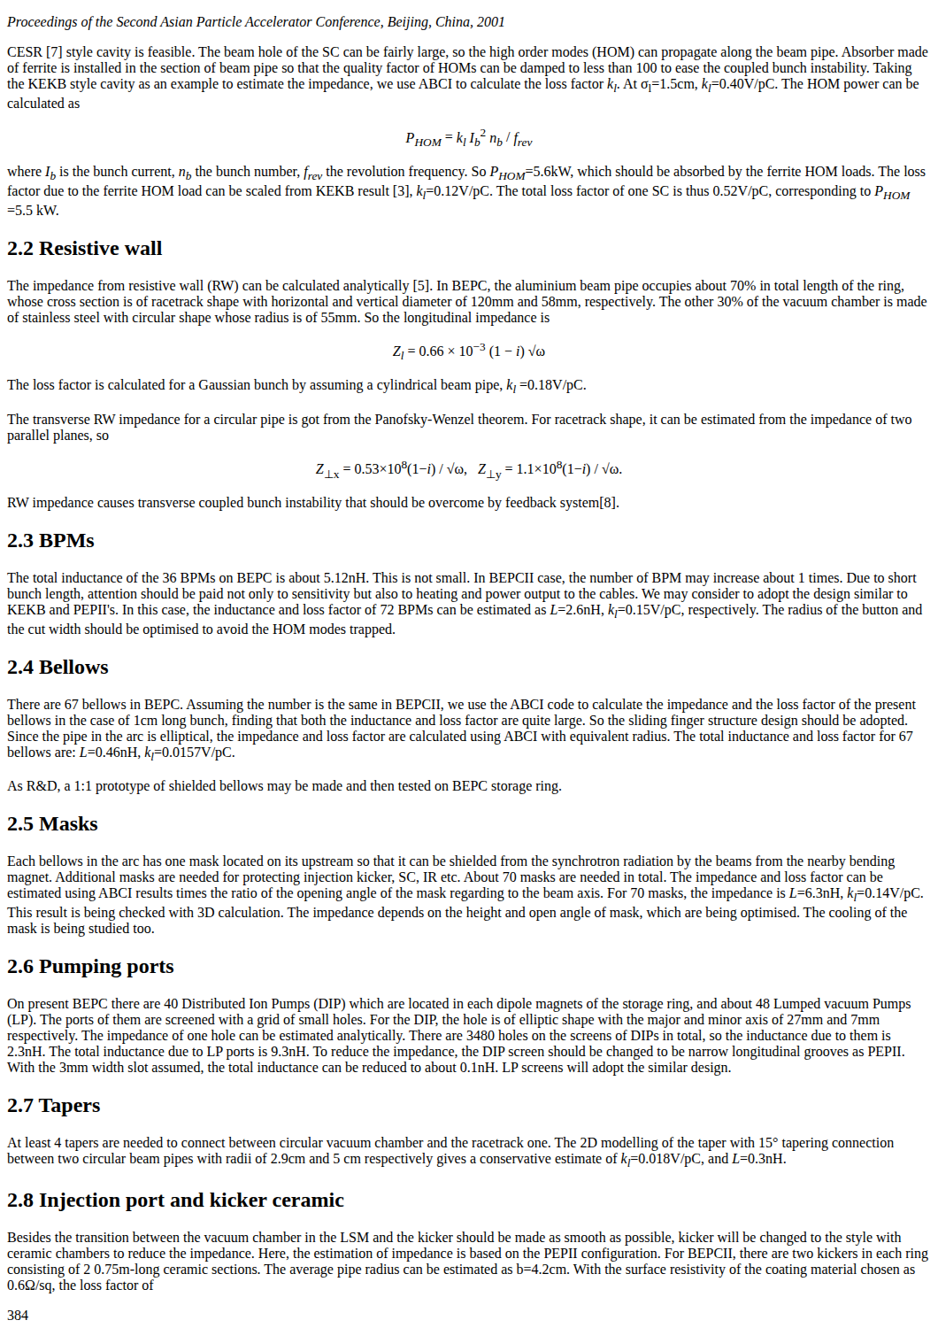Proceedings of the Second Asian Particle Accelerator Conference, Beijing, China, 2001
CESR [7] style cavity is feasible. The beam hole of the SC can be fairly large, so the high order modes (HOM) can propagate along the beam pipe. Absorber made of ferrite is installed in the section of beam pipe so that the quality factor of HOMs can be damped to less than 100 to ease the coupled bunch instability. Taking the KEKB style cavity as an example to estimate the impedance, we use ABCI to calculate the loss factor kl. At σl=1.5cm, kl=0.40V/pC. The HOM power can be calculated as
PHOM = kl Ib2 nb / frev
where Ib is the bunch current, nb the bunch number, frev the revolution frequency. So PHOM=5.6kW, which should be absorbed by the ferrite HOM loads. The loss factor due to the ferrite HOM load can be scaled from KEKB result [3], kl=0.12V/pC. The total loss factor of one SC is thus 0.52V/pC, corresponding to PHOM =5.5 kW.
2.2 Resistive wall
The impedance from resistive wall (RW) can be calculated analytically [5]. In BEPC, the aluminium beam pipe occupies about 70% in total length of the ring, whose cross section is of racetrack shape with horizontal and vertical diameter of 120mm and 58mm, respectively. The other 30% of the vacuum chamber is made of stainless steel with circular shape whose radius is of 55mm. So the longitudinal impedance is
Zl = 0.66 × 10−3 (1 − i) √ω
The loss factor is calculated for a Gaussian bunch by assuming a cylindrical beam pipe, kl =0.18V/pC.
The transverse RW impedance for a circular pipe is got from the Panofsky-Wenzel theorem. For racetrack shape, it can be estimated from the impedance of two parallel planes, so
Z⊥x = 0.53×108(1−i) / √ω, Z⊥y = 1.1×108(1−i) / √ω.
RW impedance causes transverse coupled bunch instability that should be overcome by feedback system[8].
2.3 BPMs
The total inductance of the 36 BPMs on BEPC is about 5.12nH. This is not small. In BEPCII case, the number of BPM may increase about 1 times. Due to short bunch length, attention should be paid not only to sensitivity but also to heating and power output to the cables. We may consider to adopt the design similar to KEKB and PEPII's. In this case, the inductance and loss factor of 72 BPMs can be estimated as L=2.6nH, kl=0.15V/pC, respectively. The radius of the button and the cut width should be optimised to avoid the HOM modes trapped.
2.4 Bellows
There are 67 bellows in BEPC. Assuming the number is the same in BEPCII, we use the ABCI code to calculate the impedance and the loss factor of the present bellows in the case of 1cm long bunch, finding that both the inductance and loss factor are quite large. So the sliding finger structure design should be adopted. Since the pipe in the arc is elliptical, the impedance and loss factor are calculated using ABCI with equivalent radius. The total inductance and loss factor for 67 bellows are: L=0.46nH, kl=0.0157V/pC.
As R&D, a 1:1 prototype of shielded bellows may be made and then tested on BEPC storage ring.
2.5 Masks
Each bellows in the arc has one mask located on its upstream so that it can be shielded from the synchrotron radiation by the beams from the nearby bending magnet. Additional masks are needed for protecting injection kicker, SC, IR etc. About 70 masks are needed in total. The impedance and loss factor can be estimated using ABCI results times the ratio of the opening angle of the mask regarding to the beam axis. For 70 masks, the impedance is L=6.3nH, kl=0.14V/pC. This result is being checked with 3D calculation. The impedance depends on the height and open angle of mask, which are being optimised. The cooling of the mask is being studied too.
2.6 Pumping ports
On present BEPC there are 40 Distributed Ion Pumps (DIP) which are located in each dipole magnets of the storage ring, and about 48 Lumped vacuum Pumps (LP). The ports of them are screened with a grid of small holes. For the DIP, the hole is of elliptic shape with the major and minor axis of 27mm and 7mm respectively. The impedance of one hole can be estimated analytically. There are 3480 holes on the screens of DIPs in total, so the inductance due to them is 2.3nH. The total inductance due to LP ports is 9.3nH. To reduce the impedance, the DIP screen should be changed to be narrow longitudinal grooves as PEPII. With the 3mm width slot assumed, the total inductance can be reduced to about 0.1nH. LP screens will adopt the similar design.
2.7 Tapers
At least 4 tapers are needed to connect between circular vacuum chamber and the racetrack one. The 2D modelling of the taper with 15° tapering connection between two circular beam pipes with radii of 2.9cm and 5 cm respectively gives a conservative estimate of kl=0.018V/pC, and L=0.3nH.
2.8 Injection port and kicker ceramic
Besides the transition between the vacuum chamber in the LSM and the kicker should be made as smooth as possible, kicker will be changed to the style with ceramic chambers to reduce the impedance. Here, the estimation of impedance is based on the PEPII configuration. For BEPCII, there are two kickers in each ring consisting of 2 0.75m-long ceramic sections. The average pipe radius can be estimated as b=4.2cm. With the surface resistivity of the coating material chosen as 0.6Ω/sq, the loss factor of
384